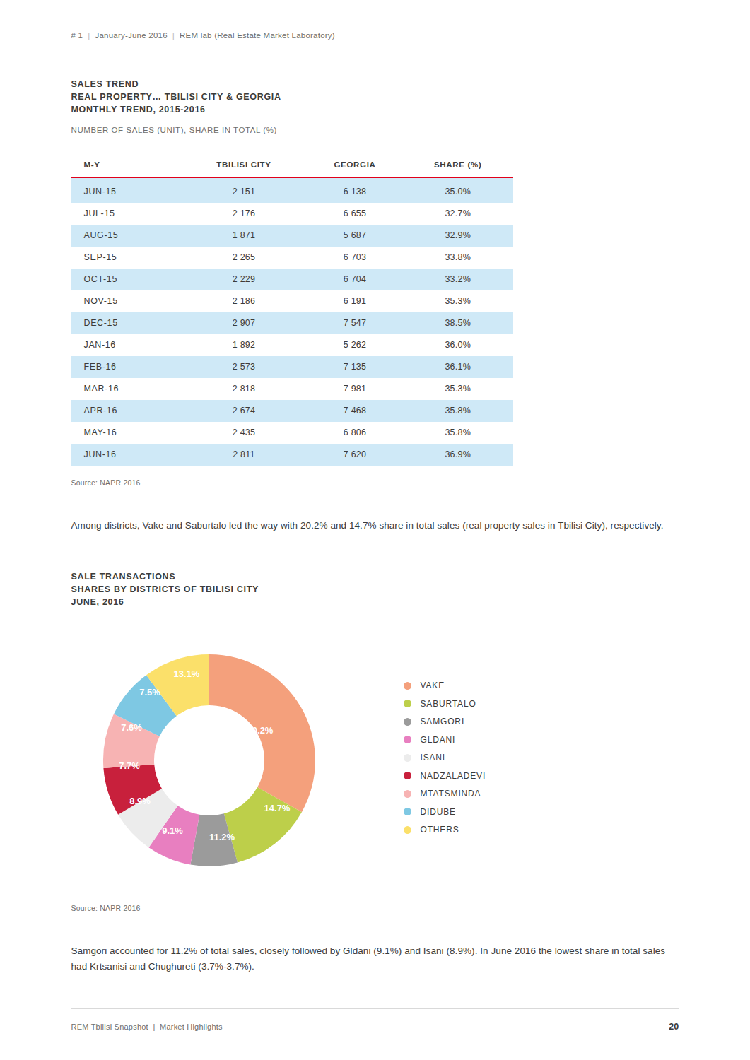# 1|January-June 2016|REM lab (Real Estate Market Laboratory)
Sales trend
Real property… Tbilisi City & Georgia
Monthly trend, 2015-2016
Number of sales (unit), share in total (%)
| M-Y | Tbilisi City | Georgia | Share (%) |
| --- | --- | --- | --- |
| JUN-15 | 2 151 | 6 138 | 35.0% |
| JUL-15 | 2 176 | 6 655 | 32.7% |
| AUG-15 | 1 871 | 5 687 | 32.9% |
| SEP-15 | 2 265 | 6 703 | 33.8% |
| OCT-15 | 2 229 | 6 704 | 33.2% |
| NOV-15 | 2 186 | 6 191 | 35.3% |
| DEC-15 | 2 907 | 7 547 | 38.5% |
| JAN-16 | 1 892 | 5 262 | 36.0% |
| FEB-16 | 2 573 | 7 135 | 36.1% |
| MAR-16 | 2 818 | 7 981 | 35.3% |
| APR-16 | 2 674 | 7 468 | 35.8% |
| MAY-16 | 2 435 | 6 806 | 35.8% |
| JUN-16 | 2 811 | 7 620 | 36.9% |
Source: NAPR 2016
Among districts, Vake and Saburtalo led the way with 20.2% and 14.7% share in total sales (real property sales in Tbilisi City), respectively.
Sale transactions
Shares by districts of Tbilisi City
June, 2016
20.2% 14.7% 11.2% 9.1% 8.9% 7.7% 7.6% 7.5% 13.1%
Vake
Saburtalo
Samgori
Gldani
Isani
Nadzaladevi
Mtatsminda
Didube
Others
Source: NAPR 2016
Samgori accounted for 11.2% of total sales, closely followed by Gldani (9.1%) and Isani (8.9%). In June 2016 the lowest share in total sales had Krtsanisi and Chughureti (3.7%-3.7%).
REM Tbilisi Snapshot | Market Highlights 20